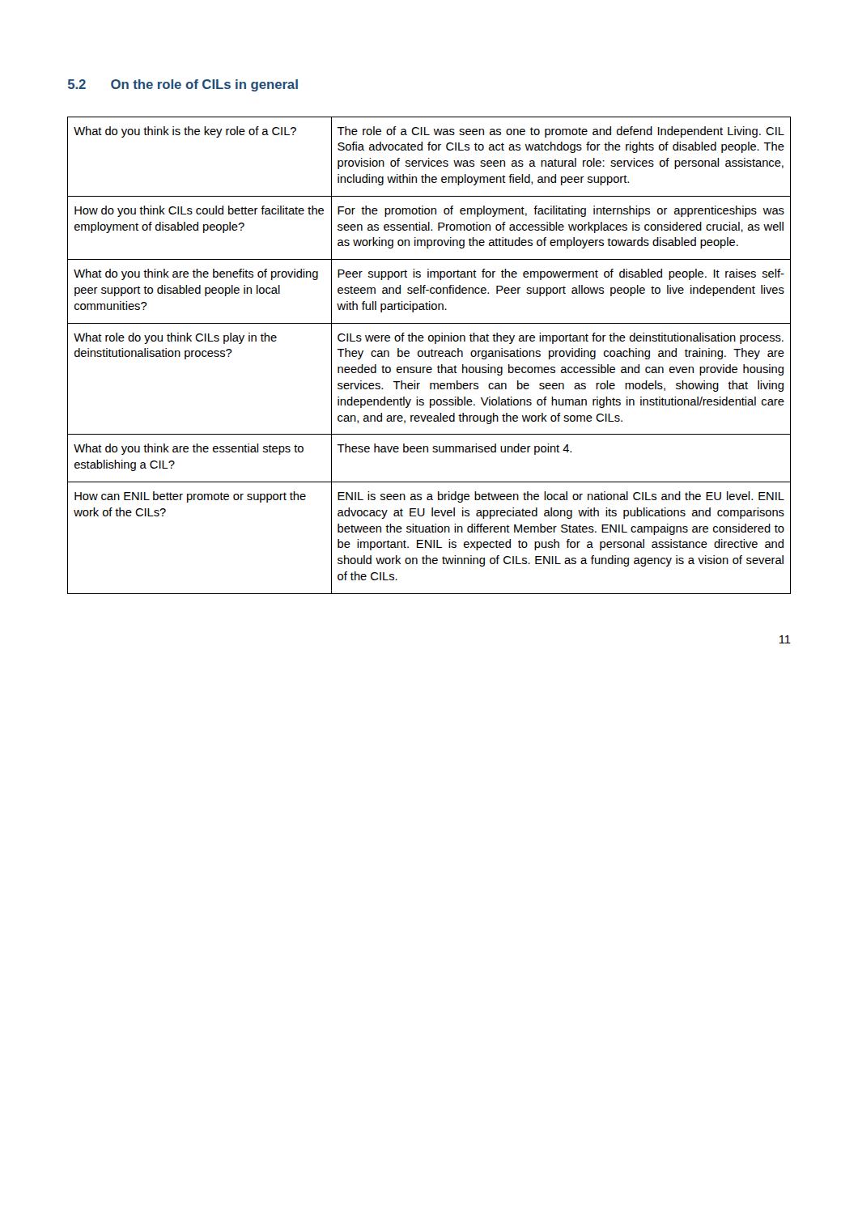5.2 On the role of CILs in general
| What do you think is the key role of a CIL? | The role of a CIL was seen as one to promote and defend Independent Living. CIL Sofia advocated for CILs to act as watchdogs for the rights of disabled people. The provision of services was seen as a natural role: services of personal assistance, including within the employment field, and peer support. |
| How do you think CILs could better facilitate the employment of disabled people? | For the promotion of employment, facilitating internships or apprenticeships was seen as essential. Promotion of accessible workplaces is considered crucial, as well as working on improving the attitudes of employers towards disabled people. |
| What do you think are the benefits of providing peer support to disabled people in local communities? | Peer support is important for the empowerment of disabled people. It raises self-esteem and self-confidence. Peer support allows people to live independent lives with full participation. |
| What role do you think CILs play in the deinstitutionalisation process? | CILs were of the opinion that they are important for the deinstitutionalisation process. They can be outreach organisations providing coaching and training. They are needed to ensure that housing becomes accessible and can even provide housing services. Their members can be seen as role models, showing that living independently is possible. Violations of human rights in institutional/residential care can, and are, revealed through the work of some CILs. |
| What do you think are the essential steps to establishing a CIL? | These have been summarised under point 4. |
| How can ENIL better promote or support the work of the CILs? | ENIL is seen as a bridge between the local or national CILs and the EU level. ENIL advocacy at EU level is appreciated along with its publications and comparisons between the situation in different Member States. ENIL campaigns are considered to be important. ENIL is expected to push for a personal assistance directive and should work on the twinning of CILs. ENIL as a funding agency is a vision of several of the CILs. |
11